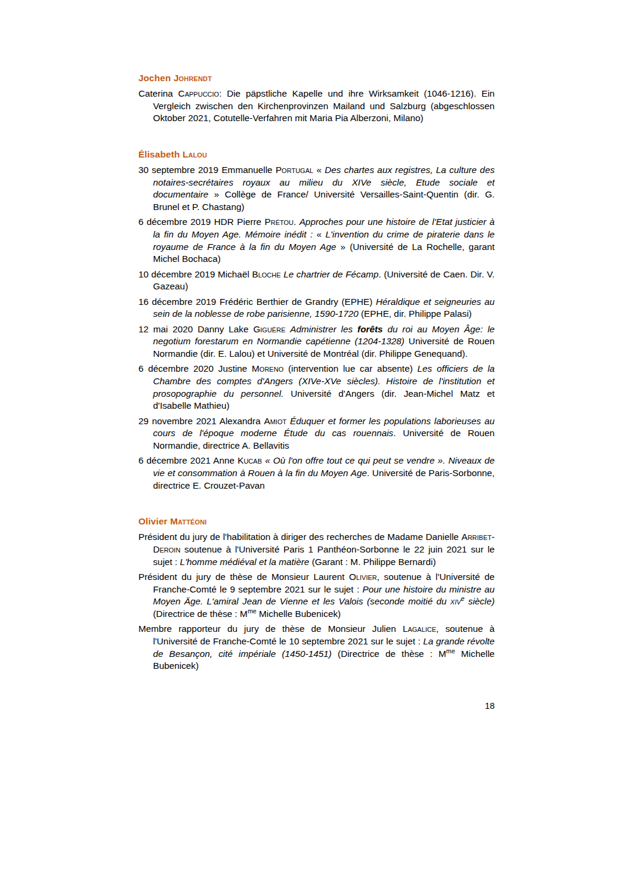Jochen Johrendt
Caterina Cappuccio: Die päpstliche Kapelle und ihre Wirksamkeit (1046-1216). Ein Vergleich zwischen den Kirchenprovinzen Mailand und Salzburg (abgeschlossen Oktober 2021, Cotutelle-Verfahren mit Maria Pia Alberzoni, Milano)
Élisabeth Lalou
30 septembre 2019 Emmanuelle Portugal « Des chartes aux registres, La culture des notaires-secrétaires royaux au milieu du XIVe siècle, Etude sociale et documentaire » Collège de France/ Université Versailles-Saint-Quentin (dir. G. Brunel et P. Chastang)
6 décembre 2019 HDR Pierre Prétou. Approches pour une histoire de l'Etat justicier à la fin du Moyen Age. Mémoire inédit : « L'invention du crime de piraterie dans le royaume de France à la fin du Moyen Age » (Université de La Rochelle, garant Michel Bochaca)
10 décembre 2019 Michaël Bloche Le chartrier de Fécamp. (Université de Caen. Dir. V. Gazeau)
16 décembre 2019 Frédéric Berthier de Grandry (EPHE) Héraldique et seigneuries au sein de la noblesse de robe parisienne, 1590-1720 (EPHE, dir. Philippe Palasi)
12 mai 2020 Danny Lake Giguère Administrer les forêts du roi au Moyen Âge: le negotium forestarum en Normandie capétienne (1204-1328) Université de Rouen Normandie (dir. E. Lalou) et Université de Montréal (dir. Philippe Genequand).
6 décembre 2020 Justine Moreno (intervention lue car absente) Les officiers de la Chambre des comptes d'Angers (XIVe-XVe siècles). Histoire de l'institution et prosopographie du personnel. Université d'Angers (dir. Jean-Michel Matz et d'Isabelle Mathieu)
29 novembre 2021 Alexandra Amiot Éduquer et former les populations laborieuses au cours de l'époque moderne Étude du cas rouennais. Université de Rouen Normandie, directrice A. Bellavitis
6 décembre 2021 Anne Kucab « Où l'on offre tout ce qui peut se vendre ». Niveaux de vie et consommation à Rouen à la fin du Moyen Age. Université de Paris-Sorbonne, directrice E. Crouzet-Pavan
Olivier Mattéoni
Président du jury de l'habilitation à diriger des recherches de Madame Danielle Arribet-Deroin soutenue à l'Université Paris 1 Panthéon-Sorbonne le 22 juin 2021 sur le sujet : L'homme médiéval et la matière (Garant : M. Philippe Bernardi)
Président du jury de thèse de Monsieur Laurent Olivier, soutenue à l'Université de Franche-Comté le 9 septembre 2021 sur le sujet : Pour une histoire du ministre au Moyen Äge. L'amiral Jean de Vienne et les Valois (seconde moitié du xive siècle) (Directrice de thèse : Mme Michelle Bubenicek)
Membre rapporteur du jury de thèse de Monsieur Julien Lagalice, soutenue à l'Université de Franche-Comté le 10 septembre 2021 sur le sujet : La grande révolte de Besançon, cité impériale (1450-1451) (Directrice de thèse : Mme Michelle Bubenicek)
18